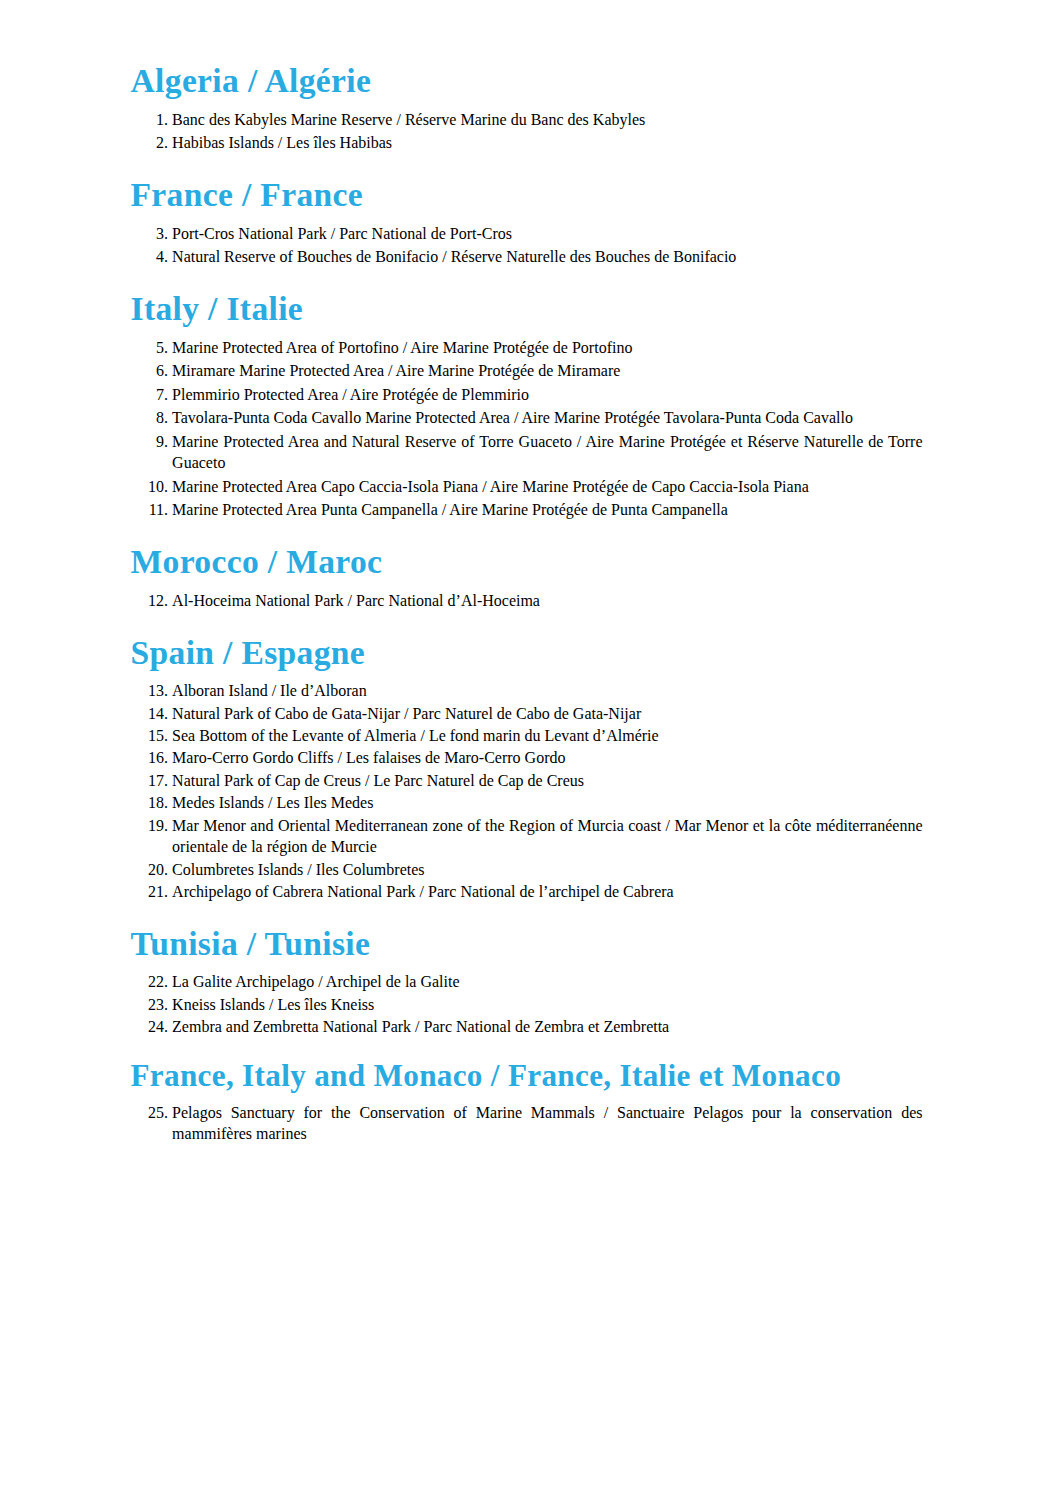Algeria / Algérie
Banc des Kabyles Marine Reserve / Réserve Marine du Banc des Kabyles
Habibas Islands / Les îles Habibas
France / France
Port-Cros National Park / Parc National de Port-Cros
Natural Reserve of Bouches de Bonifacio / Réserve Naturelle des Bouches de Bonifacio
Italy / Italie
Marine Protected Area of Portofino / Aire Marine Protégée de Portofino
Miramare Marine Protected Area / Aire Marine Protégée de Miramare
Plemmirio Protected Area / Aire Protégée de Plemmirio
Tavolara-Punta Coda Cavallo Marine Protected Area / Aire Marine Protégée Tavolara-Punta Coda Cavallo
Marine Protected Area and Natural Reserve of Torre Guaceto / Aire Marine Protégée et Réserve Naturelle de Torre Guaceto
Marine Protected Area Capo Caccia-Isola Piana / Aire Marine Protégée de Capo Caccia-Isola Piana
Marine Protected Area Punta Campanella / Aire Marine Protégée de Punta Campanella
Morocco / Maroc
Al-Hoceima National Park / Parc National d’Al-Hoceima
Spain / Espagne
Alboran Island / Ile d’Alboran
Natural Park of Cabo de Gata-Nijar / Parc Naturel de Cabo de Gata-Nijar
Sea Bottom of the Levante of Almeria / Le fond marin du Levant d’Almérie
Maro-Cerro Gordo Cliffs / Les falaises de Maro-Cerro Gordo
Natural Park of Cap de Creus / Le Parc Naturel de Cap de Creus
Medes Islands / Les Iles Medes
Mar Menor and Oriental Mediterranean zone of the Region of Murcia coast / Mar Menor et la côte méditerranéenne orientale de la région de Murcie
Columbretes Islands / Iles Columbretes
Archipelago of Cabrera National Park / Parc National de l’archipel de Cabrera
Tunisia / Tunisie
La Galite Archipelago / Archipel de la Galite
Kneiss Islands / Les îles Kneiss
Zembra and Zembretta National Park / Parc National de Zembra et Zembretta
France, Italy and Monaco / France, Italie et Monaco
Pelagos Sanctuary for the Conservation of Marine Mammals / Sanctuaire Pelagos pour la conservation des mammifères marines